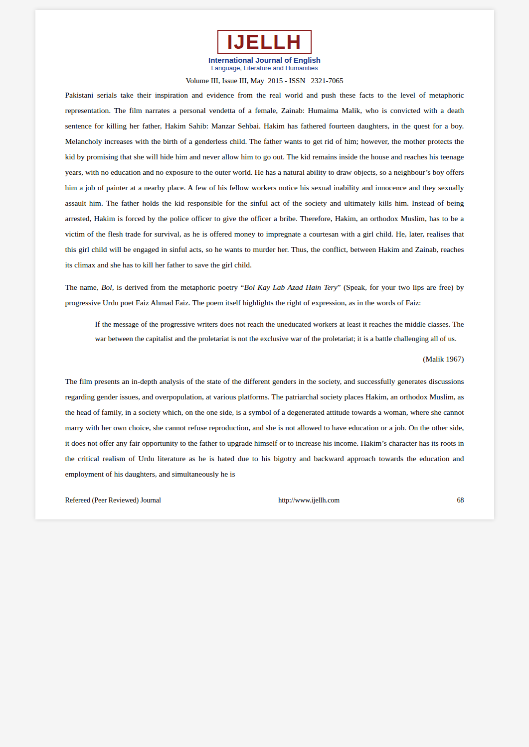IJELLH
International Journal of English
Language, Literature and Humanities
Volume III, Issue III, May 2015 - ISSN 2321-7065
Pakistani serials take their inspiration and evidence from the real world and push these facts to the level of metaphoric representation. The film narrates a personal vendetta of a female, Zainab: Humaima Malik, who is convicted with a death sentence for killing her father, Hakim Sahib: Manzar Sehbai. Hakim has fathered fourteen daughters, in the quest for a boy. Melancholy increases with the birth of a genderless child. The father wants to get rid of him; however, the mother protects the kid by promising that she will hide him and never allow him to go out. The kid remains inside the house and reaches his teenage years, with no education and no exposure to the outer world. He has a natural ability to draw objects, so a neighbour’s boy offers him a job of painter at a nearby place. A few of his fellow workers notice his sexual inability and innocence and they sexually assault him. The father holds the kid responsible for the sinful act of the society and ultimately kills him. Instead of being arrested, Hakim is forced by the police officer to give the officer a bribe. Therefore, Hakim, an orthodox Muslim, has to be a victim of the flesh trade for survival, as he is offered money to impregnate a courtesan with a girl child. He, later, realises that this girl child will be engaged in sinful acts, so he wants to murder her. Thus, the conflict, between Hakim and Zainab, reaches its climax and she has to kill her father to save the girl child.
The name, Bol, is derived from the metaphoric poetry “Bol Kay Lab Azad Hain Tery” (Speak, for your two lips are free) by progressive Urdu poet Faiz Ahmad Faiz. The poem itself highlights the right of expression, as in the words of Faiz:
If the message of the progressive writers does not reach the uneducated workers at least it reaches the middle classes. The war between the capitalist and the proletariat is not the exclusive war of the proletariat; it is a battle challenging all of us.
(Malik 1967)
The film presents an in-depth analysis of the state of the different genders in the society, and successfully generates discussions regarding gender issues, and overpopulation, at various platforms. The patriarchal society places Hakim, an orthodox Muslim, as the head of family, in a society which, on the one side, is a symbol of a degenerated attitude towards a woman, where she cannot marry with her own choice, she cannot refuse reproduction, and she is not allowed to have education or a job. On the other side, it does not offer any fair opportunity to the father to upgrade himself or to increase his income. Hakim’s character has its roots in the critical realism of Urdu literature as he is hated due to his bigotry and backward approach towards the education and employment of his daughters, and simultaneously he is
Refereed (Peer Reviewed) Journal
http://www.ijellh.com
68